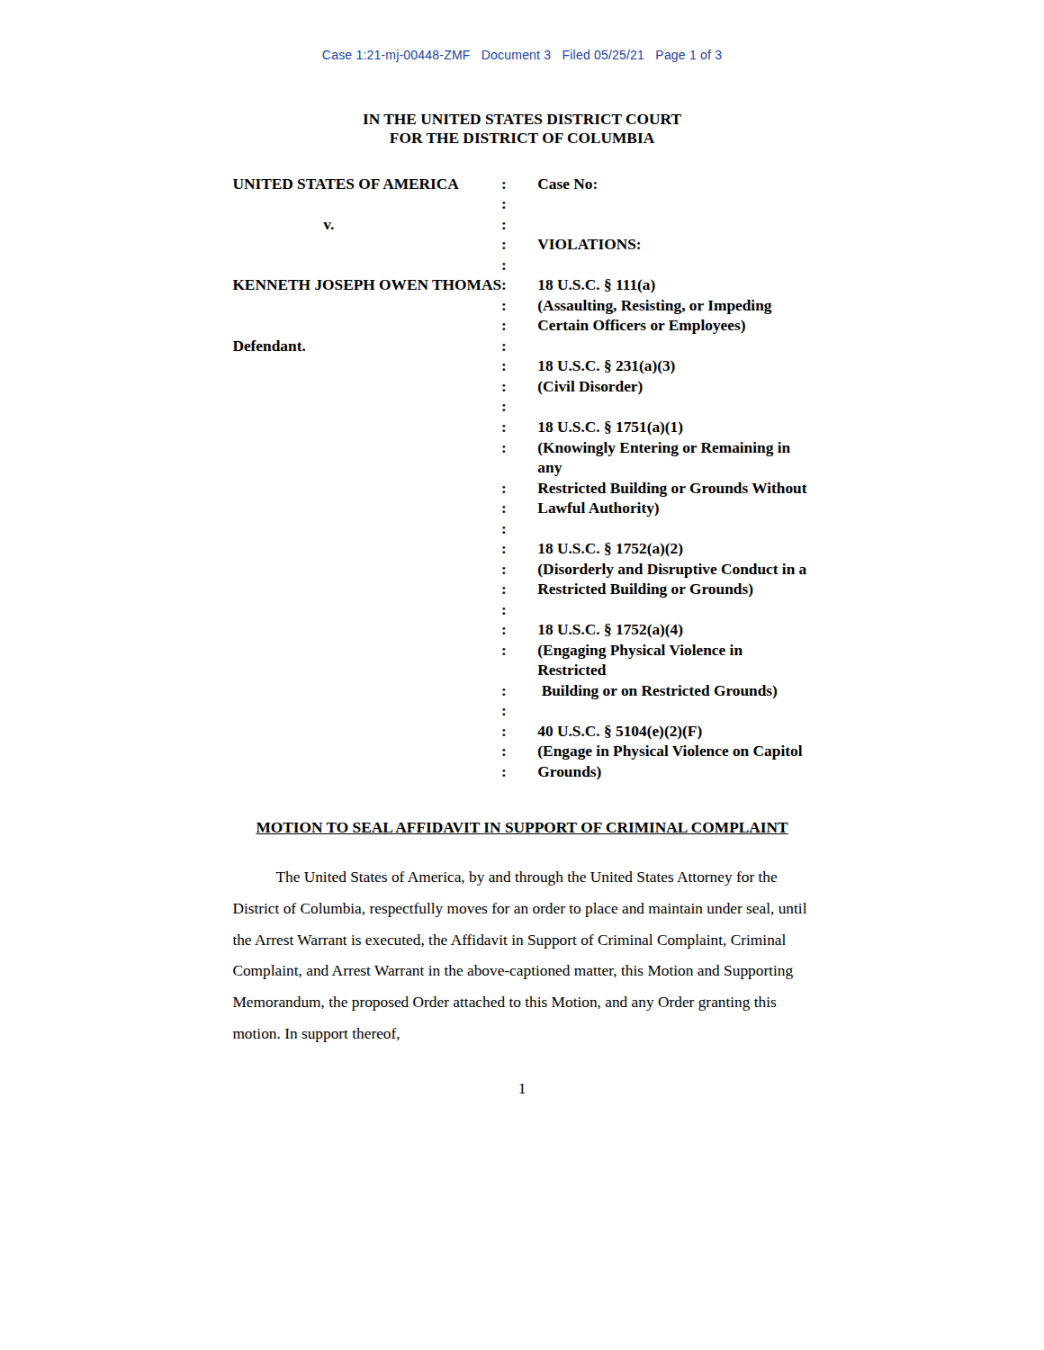Case 1:21-mj-00448-ZMF Document 3 Filed 05/25/21 Page 1 of 3
IN THE UNITED STATES DISTRICT COURT
FOR THE DISTRICT OF COLUMBIA
| UNITED STATES OF AMERICA | : | Case No: |
| | : | |
| v. | : | |
| | : | VIOLATIONS: |
| | : | |
| KENNETH JOSEPH OWEN THOMAS | : | 18 U.S.C. § 111(a) |
| | : | (Assaulting, Resisting, or Impeding |
| | : | Certain Officers or Employees) |
| Defendant. | : | |
| | : | 18 U.S.C. § 231(a)(3) |
| | : | (Civil Disorder) |
| | : | |
| | : | 18 U.S.C. § 1751(a)(1) |
| | : | (Knowingly Entering or Remaining in any |
| | : | Restricted Building or Grounds Without |
| | : | Lawful Authority) |
| | : | |
| | : | 18 U.S.C. § 1752(a)(2) |
| | : | (Disorderly and Disruptive Conduct in a |
| | : | Restricted Building or Grounds) |
| | : | |
| | : | 18 U.S.C. § 1752(a)(4) |
| | : | (Engaging Physical Violence in Restricted |
| | : | Building or on Restricted Grounds) |
| | : | |
| | : | 40 U.S.C. § 5104(e)(2)(F) |
| | : | (Engage in Physical Violence on Capitol |
| | : | Grounds) |
MOTION TO SEAL AFFIDAVIT IN SUPPORT OF CRIMINAL COMPLAINT
The United States of America, by and through the United States Attorney for the District of Columbia, respectfully moves for an order to place and maintain under seal, until the Arrest Warrant is executed, the Affidavit in Support of Criminal Complaint, Criminal Complaint, and Arrest Warrant in the above-captioned matter, this Motion and Supporting Memorandum, the proposed Order attached to this Motion, and any Order granting this motion. In support thereof,
1